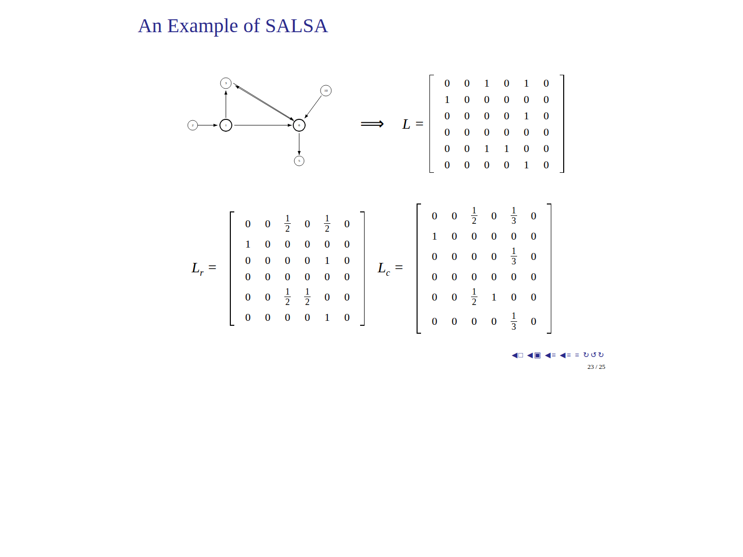An Example of SALSA
2 1 3 6 10 5
⟹
L =
| 0 | 0 | 1 | 0 | 1 | 0 |
| 1 | 0 | 0 | 0 | 0 | 0 |
| 0 | 0 | 0 | 0 | 1 | 0 |
| 0 | 0 | 0 | 0 | 0 | 0 |
| 0 | 0 | 1 | 1 | 0 | 0 |
| 0 | 0 | 0 | 0 | 1 | 0 |
Lr =
| 0 | 0 | 1 2 | 0 | 1 2 | 0 |
| 1 | 0 | 0 | 0 | 0 | 0 |
| 0 | 0 | 0 | 0 | 1 | 0 |
| 0 | 0 | 0 | 0 | 0 | 0 |
| 0 | 0 | 1 2 | 1 2 | 0 | 0 |
| 0 | 0 | 0 | 0 | 1 | 0 |
Lc =
| 0 | 0 | 1 2 | 0 | 1 3 | 0 |
| 1 | 0 | 0 | 0 | 0 | 0 |
| 0 | 0 | 0 | 0 | 1 3 | 0 |
| 0 | 0 | 0 | 0 | 0 | 0 |
| 0 | 0 | 1 2 | 1 | 0 | 0 |
| 0 | 0 | 0 | 0 | 1 3 | 0 |
◀□ ◀▣ ◀≡ ◀≡ ≡ ↻↺↻
23 / 25